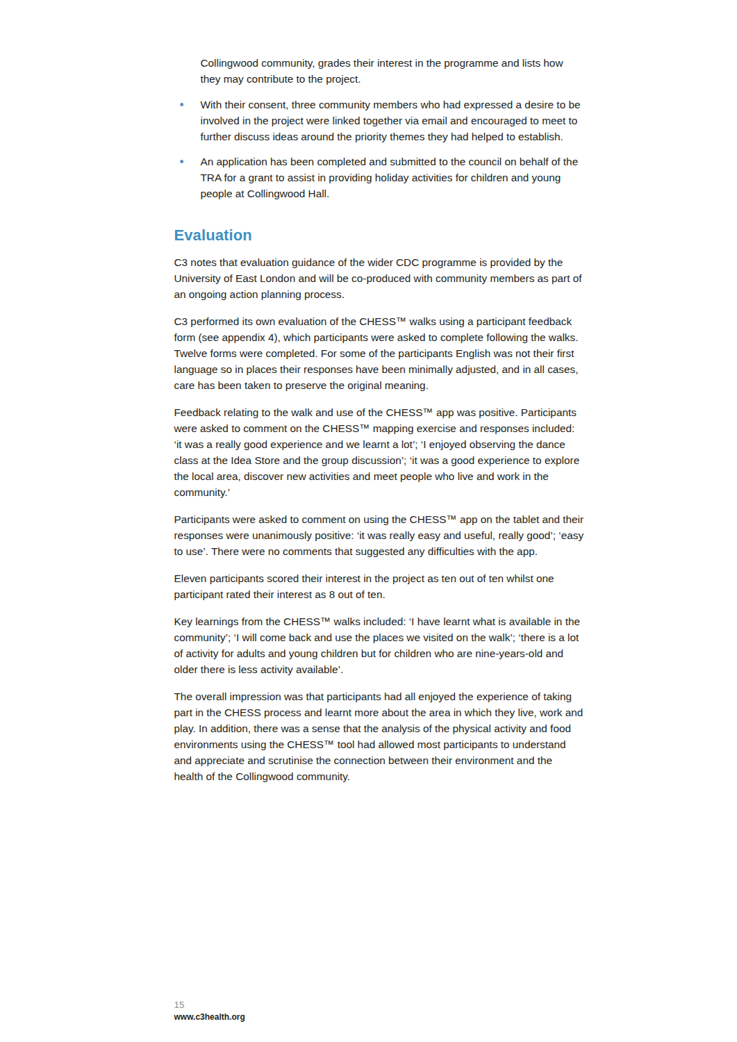Collingwood community, grades their interest in the programme and lists how they may contribute to the project.
With their consent, three community members who had expressed a desire to be involved in the project were linked together via email and encouraged to meet to further discuss ideas around the priority themes they had helped to establish.
An application has been completed and submitted to the council on behalf of the TRA for a grant to assist in providing holiday activities for children and young people at Collingwood Hall.
Evaluation
C3 notes that evaluation guidance of the wider CDC programme is provided by the University of East London and will be co-produced with community members as part of an ongoing action planning process.
C3 performed its own evaluation of the CHESS™ walks using a participant feedback form (see appendix 4), which participants were asked to complete following the walks. Twelve forms were completed. For some of the participants English was not their first language so in places their responses have been minimally adjusted, and in all cases, care has been taken to preserve the original meaning.
Feedback relating to the walk and use of the CHESS™ app was positive. Participants were asked to comment on the CHESS™ mapping exercise and responses included: ‘it was a really good experience and we learnt a lot’; ‘I enjoyed observing the dance class at the Idea Store and the group discussion’; ‘it was a good experience to explore the local area, discover new activities and meet people who live and work in the community.’
Participants were asked to comment on using the CHESS™ app on the tablet and their responses were unanimously positive: ‘it was really easy and useful, really good’; ‘easy to use’. There were no comments that suggested any difficulties with the app.
Eleven participants scored their interest in the project as ten out of ten whilst one participant rated their interest as 8 out of ten.
Key learnings from the CHESS™ walks included: ‘I have learnt what is available in the community’; ‘I will come back and use the places we visited on the walk’; ‘there is a lot of activity for adults and young children but for children who are nine-years-old and older there is less activity available’.
The overall impression was that participants had all enjoyed the experience of taking part in the CHESS process and learnt more about the area in which they live, work and play. In addition, there was a sense that the analysis of the physical activity and food environments using the CHESS™ tool had allowed most participants to understand and appreciate and scrutinise the connection between their environment and the health of the Collingwood community.
15
www.c3health.org